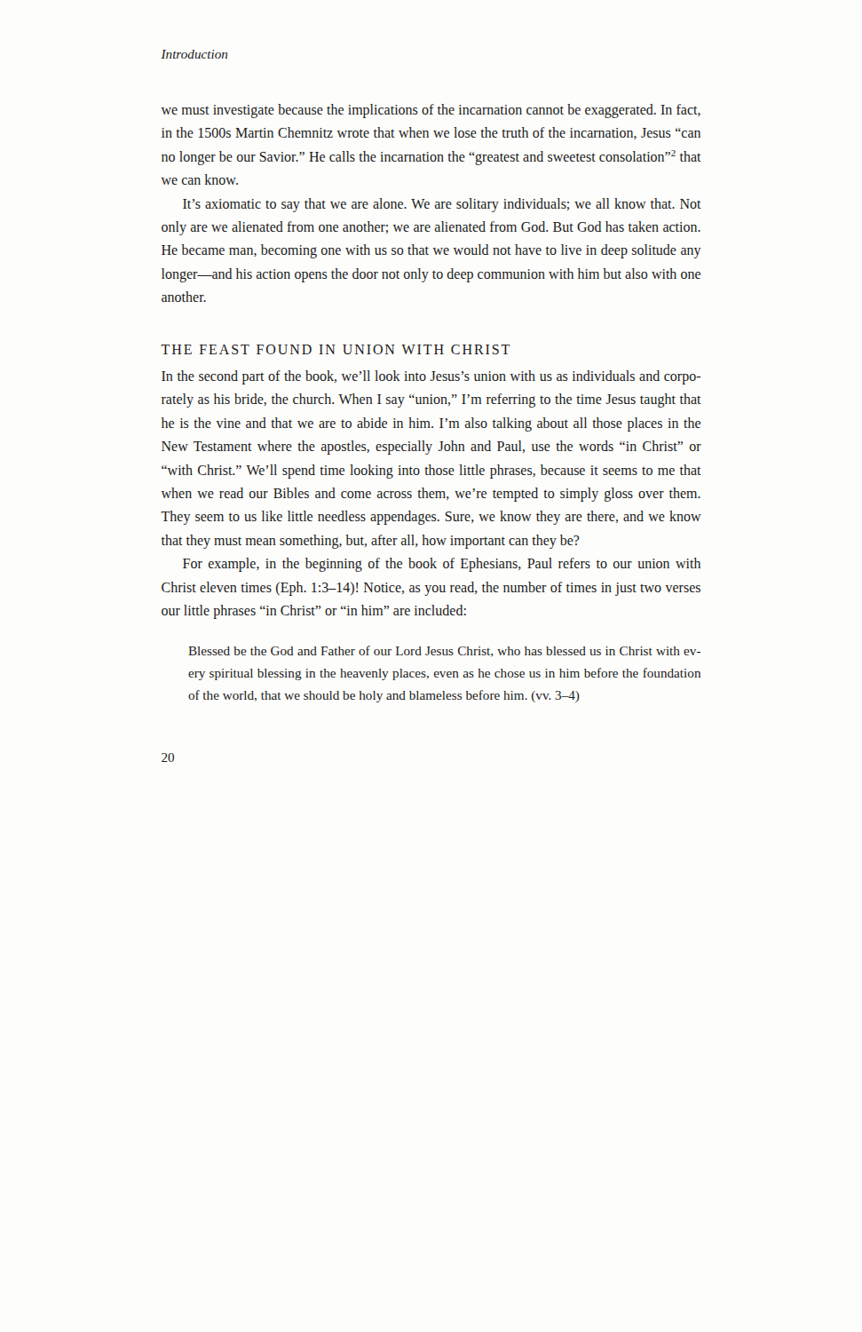Introduction
we must investigate because the implications of the incarnation cannot be exaggerated. In fact, in the 1500s Martin Chemnitz wrote that when we lose the truth of the incarnation, Jesus “can no longer be our Savior.” He calls the incarnation the “greatest and sweetest consolation”2 that we can know.
It’s axiomatic to say that we are alone. We are solitary individuals; we all know that. Not only are we alienated from one another; we are alienated from God. But God has taken action. He became man, becoming one with us so that we would not have to live in deep solitude any longer—and his action opens the door not only to deep communion with him but also with one another.
The Feast Found in Union with Christ
In the second part of the book, we’ll look into Jesus’s union with us as individuals and corporately as his bride, the church. When I say “union,” I’m referring to the time Jesus taught that he is the vine and that we are to abide in him. I’m also talking about all those places in the New Testament where the apostles, especially John and Paul, use the words “in Christ” or “with Christ.” We’ll spend time looking into those little phrases, because it seems to me that when we read our Bibles and come across them, we’re tempted to simply gloss over them. They seem to us like little needless appendages. Sure, we know they are there, and we know that they must mean something, but, after all, how important can they be?
For example, in the beginning of the book of Ephesians, Paul refers to our union with Christ eleven times (Eph. 1:3–14)! Notice, as you read, the number of times in just two verses our little phrases “in Christ” or “in him” are included:
Blessed be the God and Father of our Lord Jesus Christ, who has blessed us in Christ with every spiritual blessing in the heavenly places, even as he chose us in him before the foundation of the world, that we should be holy and blameless before him. (vv. 3–4)
20